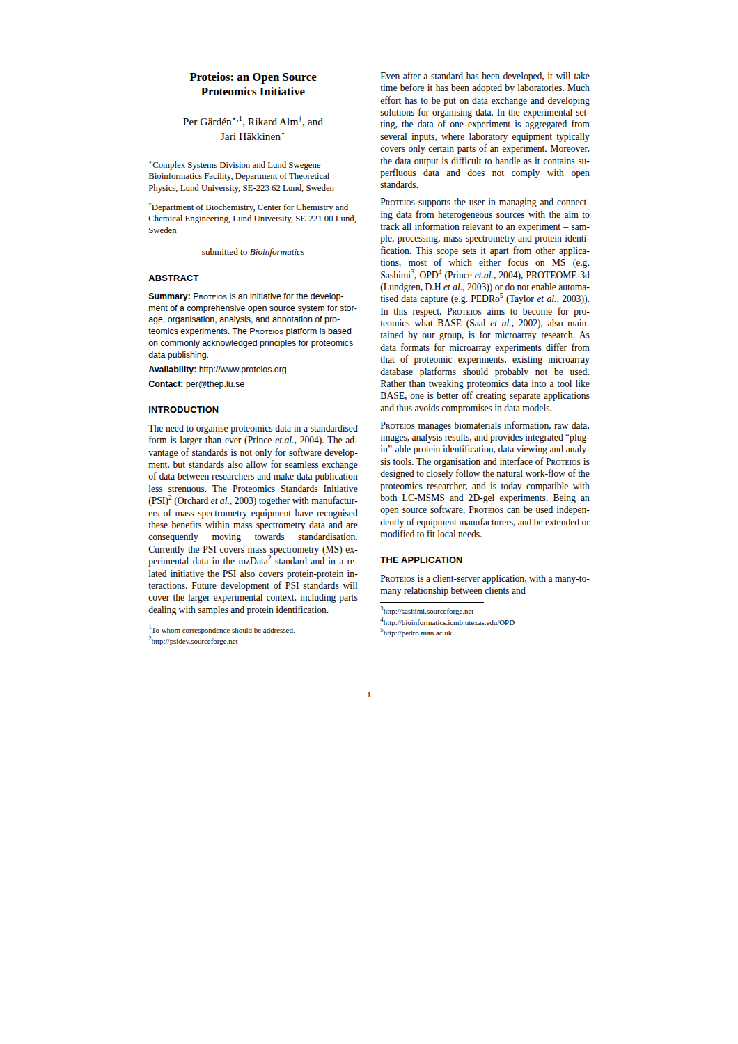Proteios: an Open Source
Proteomics Initiative
Per Gärdén⋆,1, Rikard Alm†, and
Jari Häkkinen⋆
⋆Complex Systems Division and Lund Swegene Bioinformatics Facility, Department of Theoretical Physics, Lund University, SE-223 62 Lund, Sweden
†Department of Biochemistry, Center for Chemistry and Chemical Engineering, Lund University, SE-221 00 Lund, Sweden
submitted to Bioinformatics
ABSTRACT
Summary: Proteios is an initiative for the development of a comprehensive open source system for storage, organisation, analysis, and annotation of proteomics experiments. The Proteios platform is based on commonly acknowledged principles for proteomics data publishing.
Availability: http://www.proteios.org
Contact: per@thep.lu.se
INTRODUCTION
The need to organise proteomics data in a standardised form is larger than ever (Prince et.al., 2004). The advantage of standards is not only for software development, but standards also allow for seamless exchange of data between researchers and make data publication less strenuous. The Proteomics Standards Initiative (PSI)2 (Orchard et al., 2003) together with manufacturers of mass spectrometry equipment have recognised these benefits within mass spectrometry data and are consequently moving towards standardisation. Currently the PSI covers mass spectrometry (MS) experimental data in the mzData2 standard and in a related initiative the PSI also covers protein-protein interactions. Future development of PSI standards will cover the larger experimental context, including parts dealing with samples and protein identification.
1To whom correspondence should be addressed.
2http://psidev.sourceforge.net
Even after a standard has been developed, it will take time before it has been adopted by laboratories. Much effort has to be put on data exchange and developing solutions for organising data. In the experimental setting, the data of one experiment is aggregated from several inputs, where laboratory equipment typically covers only certain parts of an experiment. Moreover, the data output is difficult to handle as it contains superfluous data and does not comply with open standards.
Proteios supports the user in managing and connecting data from heterogeneous sources with the aim to track all information relevant to an experiment – sample, processing, mass spectrometry and protein identification. This scope sets it apart from other applications, most of which either focus on MS (e.g. Sashimi3, OPD4 (Prince et.al., 2004), PROTEOME-3d (Lundgren, D.H et al., 2003)) or do not enable automatised data capture (e.g. PEDRo5 (Taylor et al., 2003)). In this respect, Proteios aims to become for proteomics what BASE (Saal et al., 2002), also maintained by our group, is for microarray research. As data formats for microarray experiments differ from that of proteomic experiments, existing microarray database platforms should probably not be used. Rather than tweaking proteomics data into a tool like BASE, one is better off creating separate applications and thus avoids compromises in data models.
Proteios manages biomaterials information, raw data, images, analysis results, and provides integrated “plug-in”-able protein identification, data viewing and analysis tools. The organisation and interface of Proteios is designed to closely follow the natural work-flow of the proteomics researcher, and is today compatible with both LC-MSMS and 2D-gel experiments. Being an open source software, Proteios can be used independently of equipment manufacturers, and be extended or modified to fit local needs.
THE APPLICATION
Proteios is a client-server application, with a many-to-many relationship between clients and
3http://sashimi.sourceforge.net
4http://bioinformatics.icmb.utexas.edu/OPD
5http://pedro.man.ac.uk
1